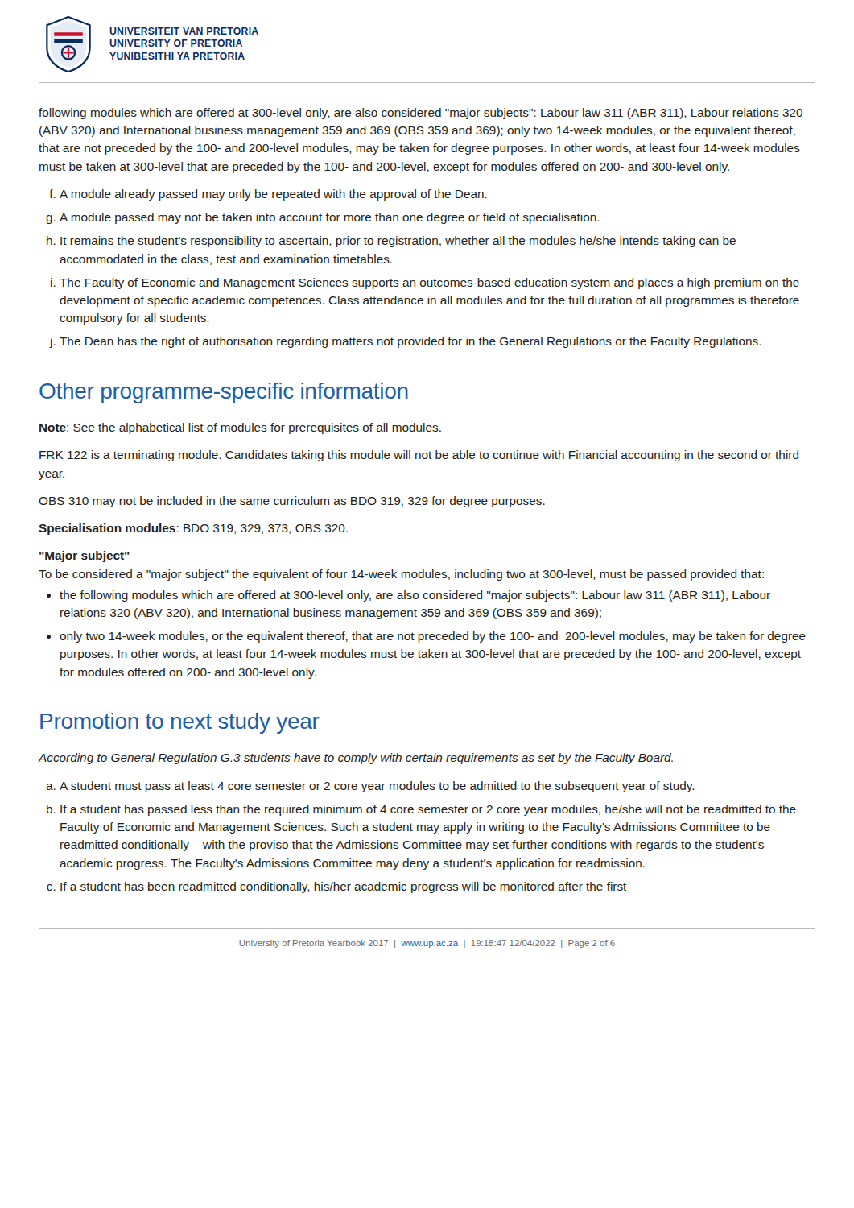Universiteit van Pretoria University of Pretoria Yunibesithi ya Pretoria
following modules which are offered at 300-level only, are also considered "major subjects": Labour law 311 (ABR 311), Labour relations 320 (ABV 320) and International business management 359 and 369 (OBS 359 and 369); only two 14-week modules, or the equivalent thereof, that are not preceded by the 100- and 200-level modules, may be taken for degree purposes. In other words, at least four 14-week modules must be taken at 300-level that are preceded by the 100- and 200-level, except for modules offered on 200- and 300-level only.
A module already passed may only be repeated with the approval of the Dean.
A module passed may not be taken into account for more than one degree or field of specialisation.
It remains the student's responsibility to ascertain, prior to registration, whether all the modules he/she intends taking can be accommodated in the class, test and examination timetables.
The Faculty of Economic and Management Sciences supports an outcomes-based education system and places a high premium on the development of specific academic competences. Class attendance in all modules and for the full duration of all programmes is therefore compulsory for all students.
The Dean has the right of authorisation regarding matters not provided for in the General Regulations or the Faculty Regulations.
Other programme-specific information
Note: See the alphabetical list of modules for prerequisites of all modules.
FRK 122 is a terminating module. Candidates taking this module will not be able to continue with Financial accounting in the second or third year.
OBS 310 may not be included in the same curriculum as BDO 319, 329 for degree purposes.
Specialisation modules: BDO 319, 329, 373, OBS 320.
"Major subject"
To be considered a "major subject" the equivalent of four 14-week modules, including two at 300-level, must be passed provided that:
the following modules which are offered at 300-level only, are also considered "major subjects": Labour law 311 (ABR 311), Labour relations 320 (ABV 320), and International business management 359 and 369 (OBS 359 and 369);
only two 14-week modules, or the equivalent thereof, that are not preceded by the 100- and 200-level modules, may be taken for degree purposes. In other words, at least four 14-week modules must be taken at 300-level that are preceded by the 100- and 200-level, except for modules offered on 200- and 300-level only.
Promotion to next study year
According to General Regulation G.3 students have to comply with certain requirements as set by the Faculty Board.
A student must pass at least 4 core semester or 2 core year modules to be admitted to the subsequent year of study.
If a student has passed less than the required minimum of 4 core semester or 2 core year modules, he/she will not be readmitted to the Faculty of Economic and Management Sciences. Such a student may apply in writing to the Faculty's Admissions Committee to be readmitted conditionally – with the proviso that the Admissions Committee may set further conditions with regards to the student's academic progress. The Faculty's Admissions Committee may deny a student's application for readmission.
If a student has been readmitted conditionally, his/her academic progress will be monitored after the first
University of Pretoria Yearbook 2017 | www.up.ac.za | 19:18:47 12/04/2022 | Page 2 of 6